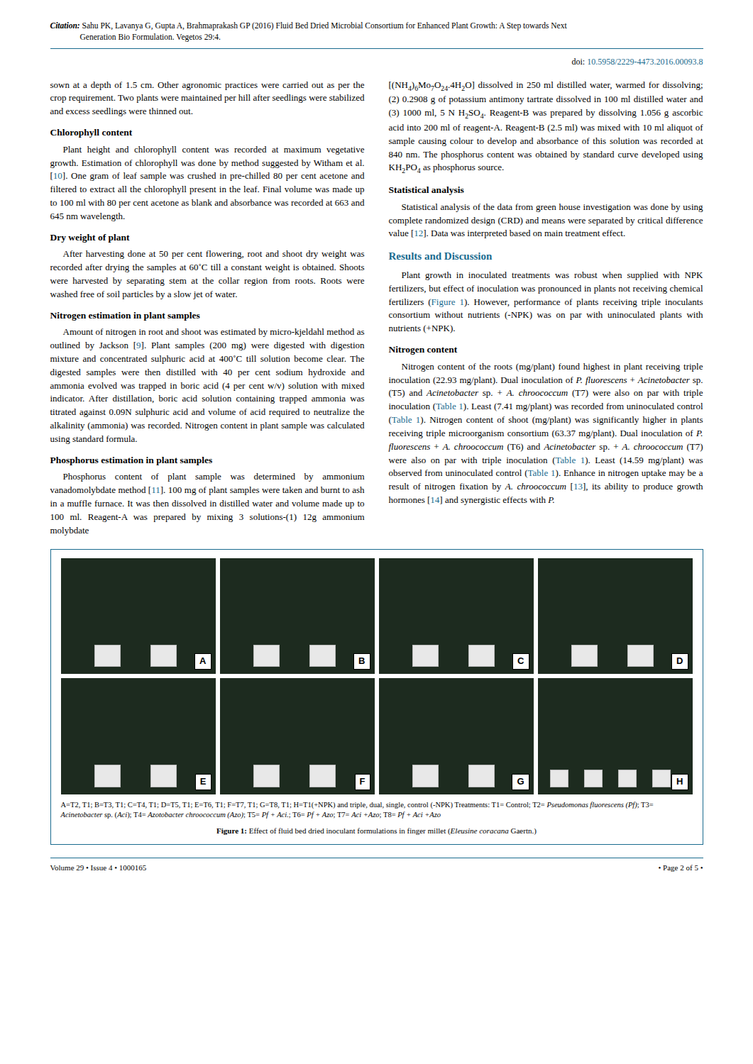Citation: Sahu PK, Lavanya G, Gupta A, Brahmaprakash GP (2016) Fluid Bed Dried Microbial Consortium for Enhanced Plant Growth: A Step towards Next Generation Bio Formulation. Vegetos 29:4.
doi: 10.5958/2229-4473.2016.00093.8
sown at a depth of 1.5 cm. Other agronomic practices were carried out as per the crop requirement. Two plants were maintained per hill after seedlings were stabilized and excess seedlings were thinned out.
Chlorophyll content
Plant height and chlorophyll content was recorded at maximum vegetative growth. Estimation of chlorophyll was done by method suggested by Witham et al. [10]. One gram of leaf sample was crushed in pre-chilled 80 per cent acetone and filtered to extract all the chlorophyll present in the leaf. Final volume was made up to 100 ml with 80 per cent acetone as blank and absorbance was recorded at 663 and 645 nm wavelength.
Dry weight of plant
After harvesting done at 50 per cent flowering, root and shoot dry weight was recorded after drying the samples at 60˚C till a constant weight is obtained. Shoots were harvested by separating stem at the collar region from roots. Roots were washed free of soil particles by a slow jet of water.
Nitrogen estimation in plant samples
Amount of nitrogen in root and shoot was estimated by micro-kjeldahl method as outlined by Jackson [9]. Plant samples (200 mg) were digested with digestion mixture and concentrated sulphuric acid at 400˚C till solution become clear. The digested samples were then distilled with 40 per cent sodium hydroxide and ammonia evolved was trapped in boric acid (4 per cent w/v) solution with mixed indicator. After distillation, boric acid solution containing trapped ammonia was titrated against 0.09N sulphuric acid and volume of acid required to neutralize the alkalinity (ammonia) was recorded. Nitrogen content in plant sample was calculated using standard formula.
Phosphorus estimation in plant samples
Phosphorus content of plant sample was determined by ammonium vanadomolybdate method [11]. 100 mg of plant samples were taken and burnt to ash in a muffle furnace. It was then dissolved in distilled water and volume made up to 100 ml. Reagent-A was prepared by mixing 3 solutions-(1) 12g ammonium molybdate
[(NH4)6Mo7O24.4H2O] dissolved in 250 ml distilled water, warmed for dissolving; (2) 0.2908 g of potassium antimony tartrate dissolved in 100 ml distilled water and (3) 1000 ml, 5 N H2SO4. Reagent-B was prepared by dissolving 1.056 g ascorbic acid into 200 ml of reagent-A. Reagent-B (2.5 ml) was mixed with 10 ml aliquot of sample causing colour to develop and absorbance of this solution was recorded at 840 nm. The phosphorus content was obtained by standard curve developed using KH2PO4 as phosphorus source.
Statistical analysis
Statistical analysis of the data from green house investigation was done by using complete randomized design (CRD) and means were separated by critical difference value [12]. Data was interpreted based on main treatment effect.
Results and Discussion
Plant growth in inoculated treatments was robust when supplied with NPK fertilizers, but effect of inoculation was pronounced in plants not receiving chemical fertilizers (Figure 1). However, performance of plants receiving triple inoculants consortium without nutrients (-NPK) was on par with uninoculated plants with nutrients (+NPK).
Nitrogen content
Nitrogen content of the roots (mg/plant) found highest in plant receiving triple inoculation (22.93 mg/plant). Dual inoculation of P. fluorescens + Acinetobacter sp. (T5) and Acinetobacter sp. + A. chroococcum (T7) were also on par with triple inoculation (Table 1). Least (7.41 mg/plant) was recorded from uninoculated control (Table 1). Nitrogen content of shoot (mg/plant) was significantly higher in plants receiving triple microorganism consortium (63.37 mg/plant). Dual inoculation of P. fluorescens + A. chroococcum (T6) and Acinetobacter sp. + A. chroococcum (T7) were also on par with triple inoculation (Table 1). Least (14.59 mg/plant) was observed from uninoculated control (Table 1). Enhance in nitrogen uptake may be a result of nitrogen fixation by A. chroococcum [13], its ability to produce growth hormones [14] and synergistic effects with P.
A
B
C
D
E
F
G
H
A=T2, T1; B=T3, T1; C=T4, T1; D=T5, T1; E=T6, T1; F=T7, T1; G=T8, T1; H=T1(+NPK) and triple, dual, single, control (-NPK) Treatments: T1= Control; T2= Pseudomonas fluorescens (Pf); T3= Acinetobacter sp. (Aci); T4= Azotobacter chroococcum (Azo); T5= Pf + Aci.; T6= Pf + Azo; T7= Aci +Azo; T8= Pf + Aci +Azo
Figure 1: Effect of fluid bed dried inoculant formulations in finger millet (Eleusine coracana Gaertn.)
Volume 29 • Issue 4 • 1000165
• Page 2 of 5 •